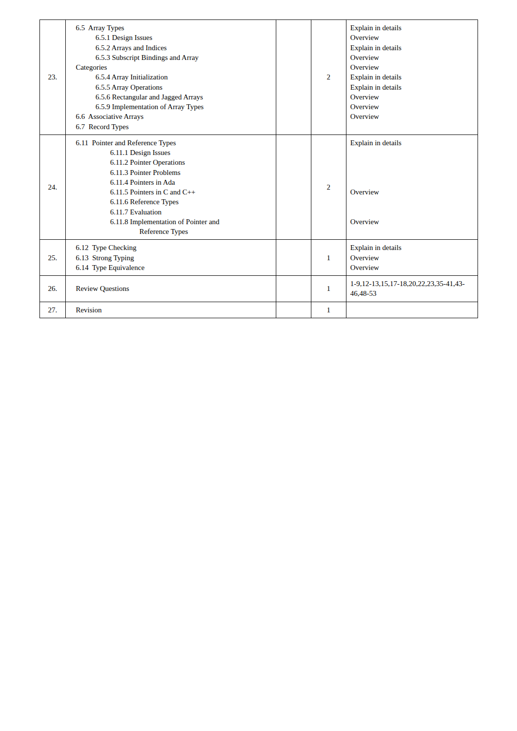| 23. | 6.5 Array Types 6.5.1 Design Issues 6.5.2 Arrays and Indices 6.5.3 Subscript Bindings and Array Categories 6.5.4 Array Initialization 6.5.5 Array Operations 6.5.6 Rectangular and Jagged Arrays 6.5.9 Implementation of Array Types 6.6 Associative Arrays 6.7 Record Types | | 2 | Explain in details Overview Explain in details Overview Overview Explain in details Explain in details Overview Overview Overview |
| 24. | 6.11 Pointer and Reference Types 6.11.1 Design Issues 6.11.2 Pointer Operations 6.11.3 Pointer Problems 6.11.4 Pointers in Ada 6.11.5 Pointers in C and C++ 6.11.6 Reference Types 6.11.7 Evaluation 6.11.8 Implementation of Pointer and Reference Types | | 2 | Explain in details Overview Overview |
| 25. | 6.12 Type Checking 6.13 Strong Typing 6.14 Type Equivalence | | 1 | Explain in details Overview Overview |
| 26. | Review Questions | | 1 | 1-9,12-13,15,17-18,20,22,23,35-41,43-46,48-53 |
| 27. | Revision | | 1 | |